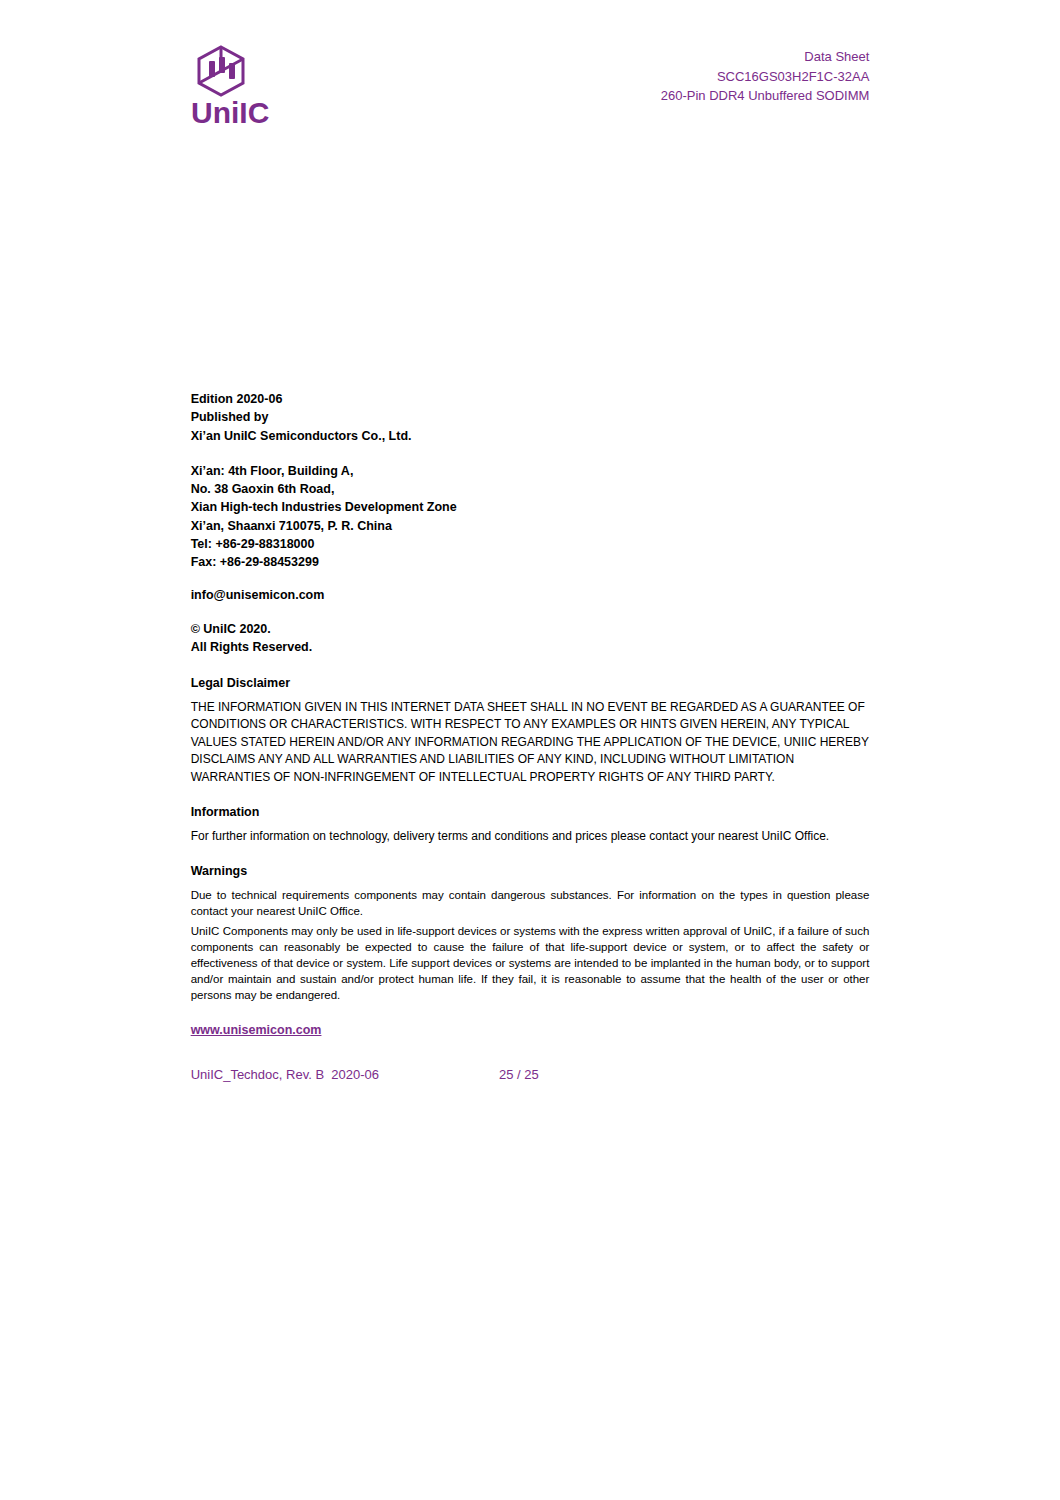UniIC
Data Sheet
SCC16GS03H2F1C-32AA
260-Pin DDR4 Unbuffered SODIMM
Edition 2020-06
Published by
Xi’an UniIC Semiconductors Co., Ltd.
Xi’an: 4th Floor, Building A,
No. 38 Gaoxin 6th Road,
Xian High-tech Industries Development Zone
Xi’an, Shaanxi 710075, P. R. China
Tel: +86-29-88318000
Fax: +86-29-88453299
info@unisemicon.com
© UniIC 2020.
All Rights Reserved.
Legal Disclaimer
THE INFORMATION GIVEN IN THIS INTERNET DATA SHEET SHALL IN NO EVENT BE REGARDED AS A GUARANTEE OF CONDITIONS OR CHARACTERISTICS. WITH RESPECT TO ANY EXAMPLES OR HINTS GIVEN HEREIN, ANY TYPICAL VALUES STATED HEREIN AND/OR ANY INFORMATION REGARDING THE APPLICATION OF THE DEVICE, UNIIC HEREBY DISCLAIMS ANY AND ALL WARRANTIES AND LIABILITIES OF ANY KIND, INCLUDING WITHOUT LIMITATION WARRANTIES OF NON-INFRINGEMENT OF INTELLECTUAL PROPERTY RIGHTS OF ANY THIRD PARTY.
Information
For further information on technology, delivery terms and conditions and prices please contact your nearest UniIC Office.
Warnings
Due to technical requirements components may contain dangerous substances. For information on the types in question please contact your nearest UniIC Office.
UniIC Components may only be used in life-support devices or systems with the express written approval of UniIC, if a failure of such components can reasonably be expected to cause the failure of that life-support device or system, or to affect the safety or effectiveness of that device or system. Life support devices or systems are intended to be implanted in the human body, or to support and/or maintain and sustain and/or protect human life. If they fail, it is reasonable to assume that the health of the user or other persons may be endangered.
www.unisemicon.com
UniIC_Techdoc, Rev. B 2020-06 25 / 25